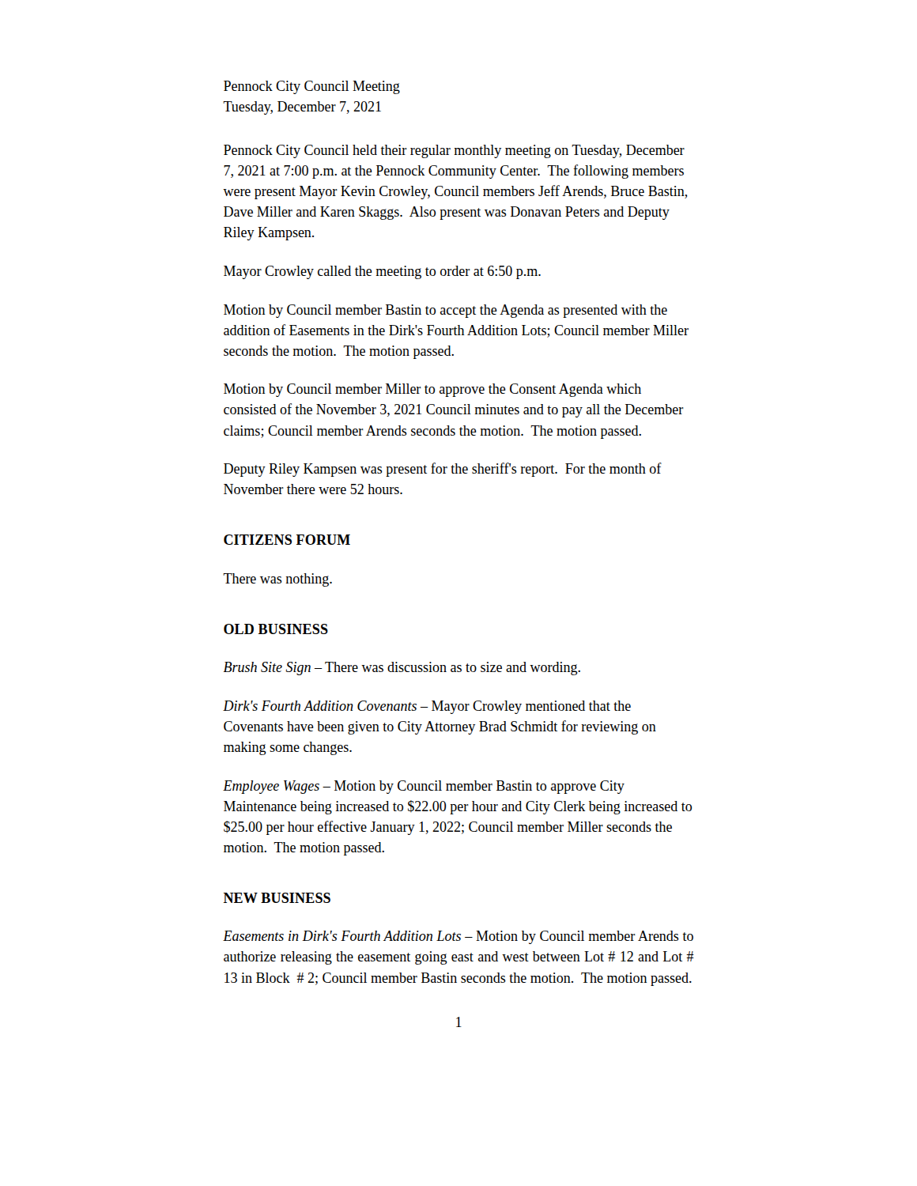Pennock City Council Meeting
Tuesday, December 7, 2021
Pennock City Council held their regular monthly meeting on Tuesday, December 7, 2021 at 7:00 p.m. at the Pennock Community Center. The following members were present Mayor Kevin Crowley, Council members Jeff Arends, Bruce Bastin, Dave Miller and Karen Skaggs. Also present was Donavan Peters and Deputy Riley Kampsen.
Mayor Crowley called the meeting to order at 6:50 p.m.
Motion by Council member Bastin to accept the Agenda as presented with the addition of Easements in the Dirk's Fourth Addition Lots; Council member Miller seconds the motion. The motion passed.
Motion by Council member Miller to approve the Consent Agenda which consisted of the November 3, 2021 Council minutes and to pay all the December claims; Council member Arends seconds the motion. The motion passed.
Deputy Riley Kampsen was present for the sheriff's report. For the month of November there were 52 hours.
CITIZENS FORUM
There was nothing.
OLD BUSINESS
Brush Site Sign – There was discussion as to size and wording.
Dirk's Fourth Addition Covenants – Mayor Crowley mentioned that the Covenants have been given to City Attorney Brad Schmidt for reviewing on making some changes.
Employee Wages – Motion by Council member Bastin to approve City Maintenance being increased to $22.00 per hour and City Clerk being increased to $25.00 per hour effective January 1, 2022; Council member Miller seconds the motion. The motion passed.
NEW BUSINESS
Easements in Dirk's Fourth Addition Lots – Motion by Council member Arends to authorize releasing the easement going east and west between Lot # 12 and Lot # 13 in Block # 2; Council member Bastin seconds the motion. The motion passed.
1